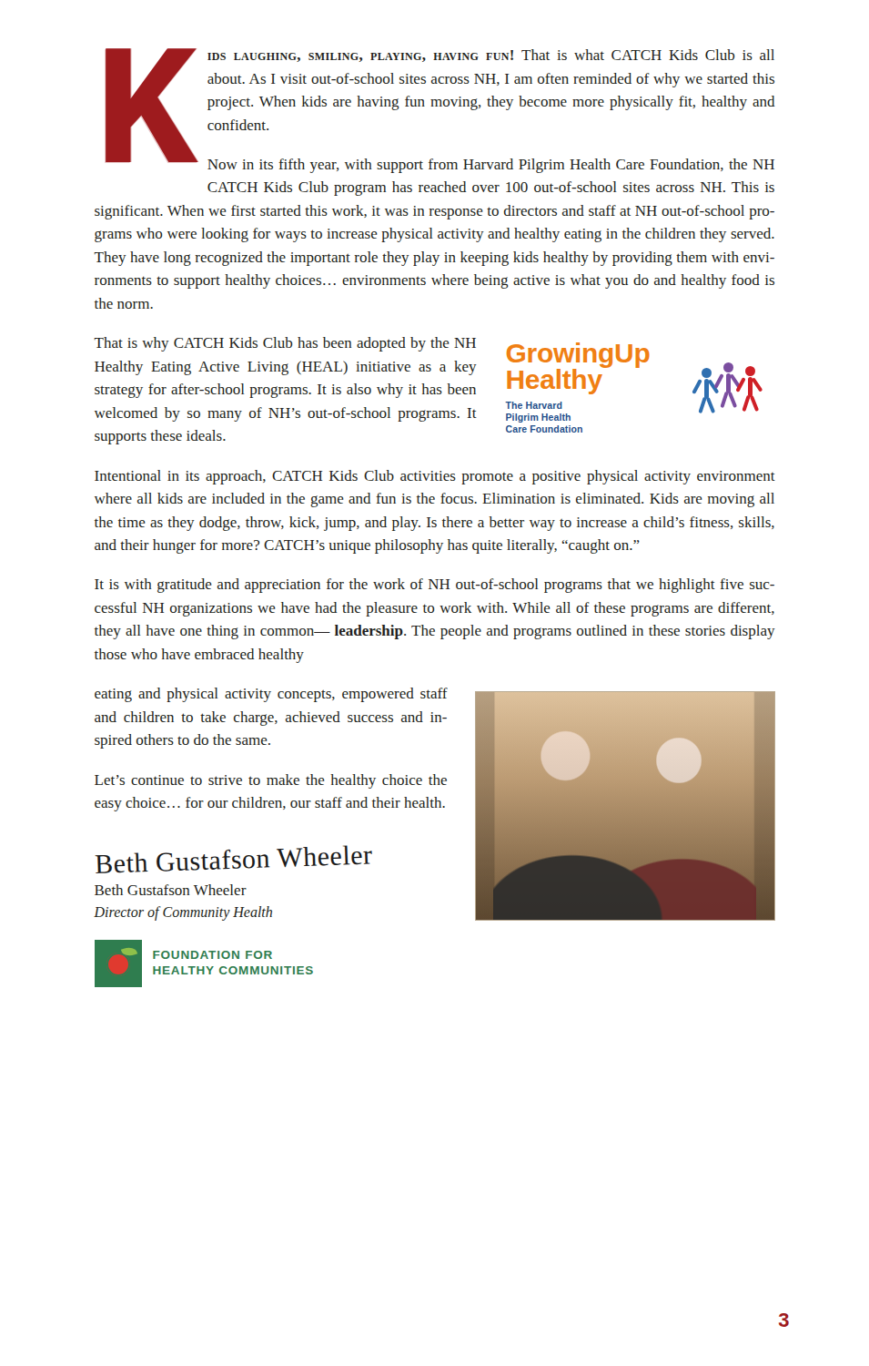K ids laughing, smiling, playing, having fun! That is what CATCH Kids Club is all about. As I visit out-of-school sites across NH, I am often reminded of why we started this project. When kids are having fun moving, they become more physically fit, healthy and confident.
Now in its fifth year, with support from Harvard Pilgrim Health Care Foundation, the NH CATCH Kids Club program has reached over 100 out-of-school sites across NH. This is significant. When we first started this work, it was in response to directors and staff at NH out-of-school programs who were looking for ways to increase physical activity and healthy eating in the children they served. They have long recognized the important role they play in keeping kids healthy by providing them with environments to support healthy choices… environments where being active is what you do and healthy food is the norm.
GrowingUp Healthy
The Harvard
Pilgrim Health
Care Foundation
That is why CATCH Kids Club has been adopted by the NH Healthy Eating Active Living (HEAL) initiative as a key strategy for after-school programs. It is also why it has been welcomed by so many of NH’s out-of-school programs. It supports these ideals.
Intentional in its approach, CATCH Kids Club activities promote a positive physical activity environment where all kids are included in the game and fun is the focus. Elimination is eliminated. Kids are moving all the time as they dodge, throw, kick, jump, and play. Is there a better way to increase a child’s fitness, skills, and their hunger for more? CATCH’s unique philosophy has quite literally, “caught on.”
It is with gratitude and appreciation for the work of NH out-of-school programs that we highlight five successful NH organizations we have had the pleasure to work with. While all of these programs are different, they all have one thing in common— leadership. The people and programs outlined in these stories display those who have embraced healthy
eating and physical activity concepts, empowered staff and children to take charge, achieved success and inspired others to do the same.
Let’s continue to strive to make the healthy choice the easy choice… for our children, our staff and their health.
Beth Gustafson Wheeler
Beth Gustafson Wheeler
Director of Community Health
Foundation for
Healthy Communities
3